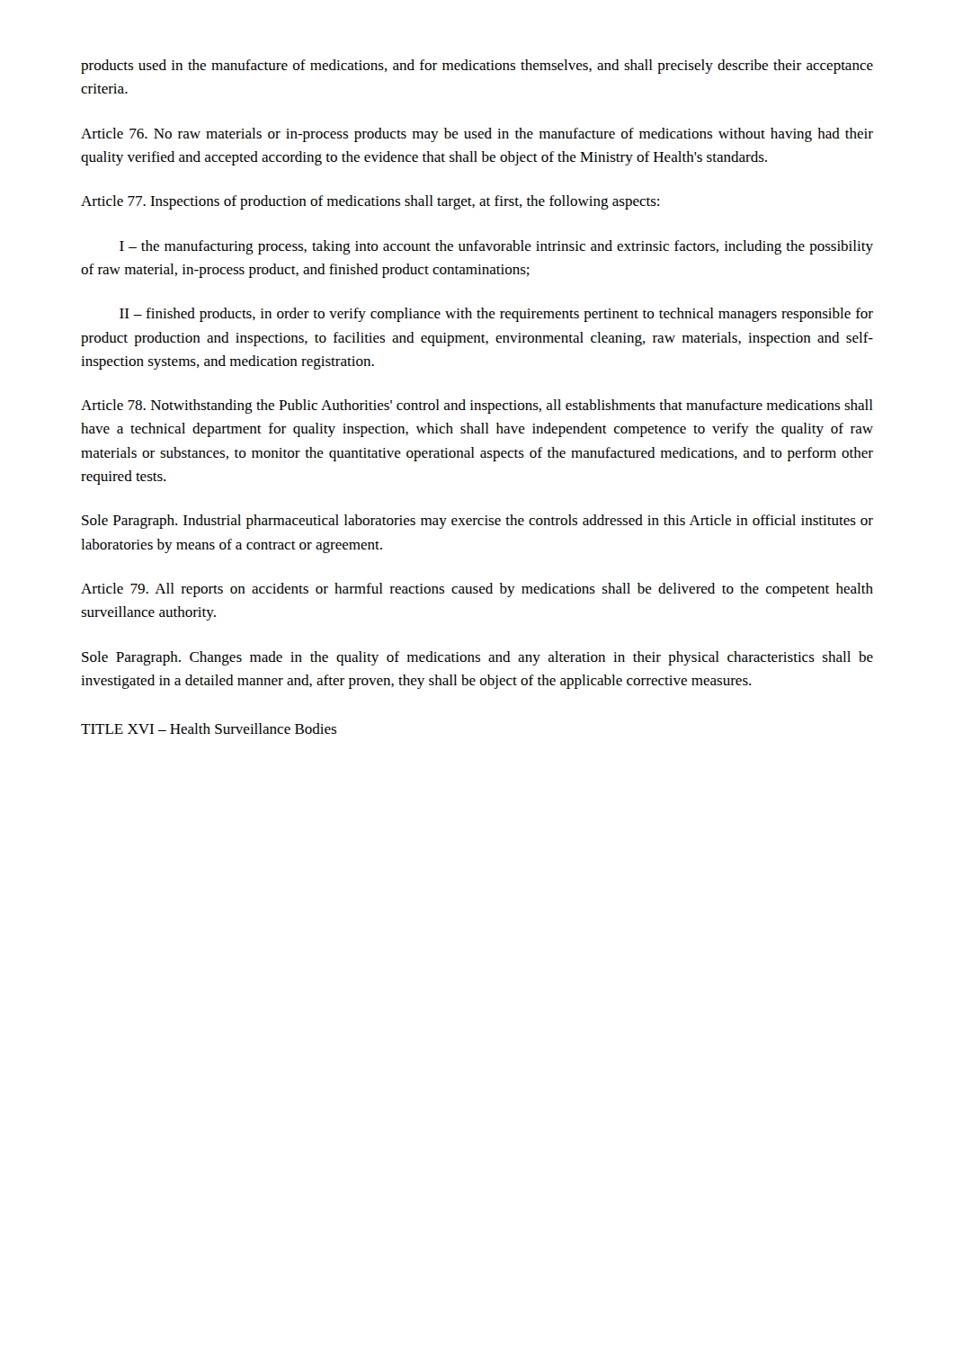products used in the manufacture of medications, and for medications themselves, and shall precisely describe their acceptance criteria.
Article 76. No raw materials or in-process products may be used in the manufacture of medications without having had their quality verified and accepted according to the evidence that shall be object of the Ministry of Health's standards.
Article 77. Inspections of production of medications shall target, at first, the following aspects:
I – the manufacturing process, taking into account the unfavorable intrinsic and extrinsic factors, including the possibility of raw material, in-process product, and finished product contaminations;
II – finished products, in order to verify compliance with the requirements pertinent to technical managers responsible for product production and inspections, to facilities and equipment, environmental cleaning, raw materials, inspection and self-inspection systems, and medication registration.
Article 78. Notwithstanding the Public Authorities' control and inspections, all establishments that manufacture medications shall have a technical department for quality inspection, which shall have independent competence to verify the quality of raw materials or substances, to monitor the quantitative operational aspects of the manufactured medications, and to perform other required tests.
Sole Paragraph. Industrial pharmaceutical laboratories may exercise the controls addressed in this Article in official institutes or laboratories by means of a contract or agreement.
Article 79. All reports on accidents or harmful reactions caused by medications shall be delivered to the competent health surveillance authority.
Sole Paragraph. Changes made in the quality of medications and any alteration in their physical characteristics shall be investigated in a detailed manner and, after proven, they shall be object of the applicable corrective measures.
TITLE XVI – Health Surveillance Bodies